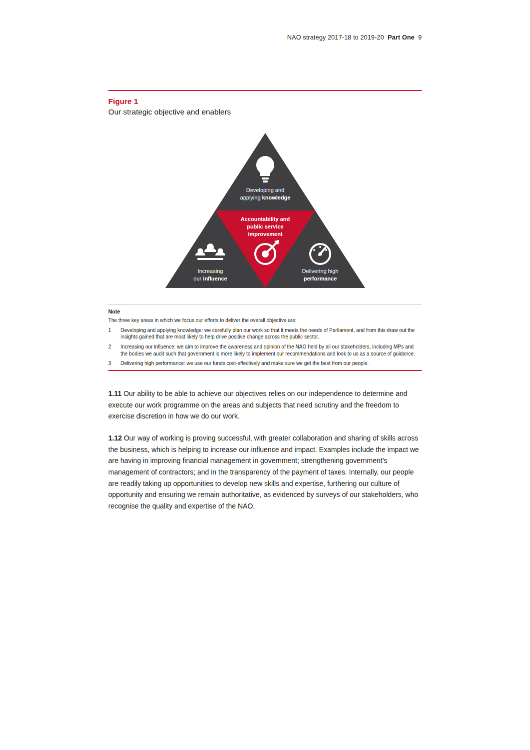NAO strategy 2017-18 to 2019-20 Part One 9
Figure 1
Our strategic objective and enablers
Developing and applying knowledge Accountability and public service improvement Increasing our influence Delivering high performance
Note
The three key areas in which we focus our efforts to deliver the overall objective are:
Developing and applying knowledge: we carefully plan our work so that it meets the needs of Parliament, and from this draw out the insights gained that are most likely to help drive positive change across the public sector.
Increasing our influence: we aim to improve the awareness and opinion of the NAO held by all our stakeholders, including MPs and the bodies we audit such that government is more likely to implement our recommendations and look to us as a source of guidance.
Delivering high performance: we use our funds cost-effectively and make sure we get the best from our people.
1.11 Our ability to be able to achieve our objectives relies on our independence to determine and execute our work programme on the areas and subjects that need scrutiny and the freedom to exercise discretion in how we do our work.
1.12 Our way of working is proving successful, with greater collaboration and sharing of skills across the business, which is helping to increase our influence and impact. Examples include the impact we are having in improving financial management in government; strengthening government’s management of contractors; and in the transparency of the payment of taxes. Internally, our people are readily taking up opportunities to develop new skills and expertise, furthering our culture of opportunity and ensuring we remain authoritative, as evidenced by surveys of our stakeholders, who recognise the quality and expertise of the NAO.